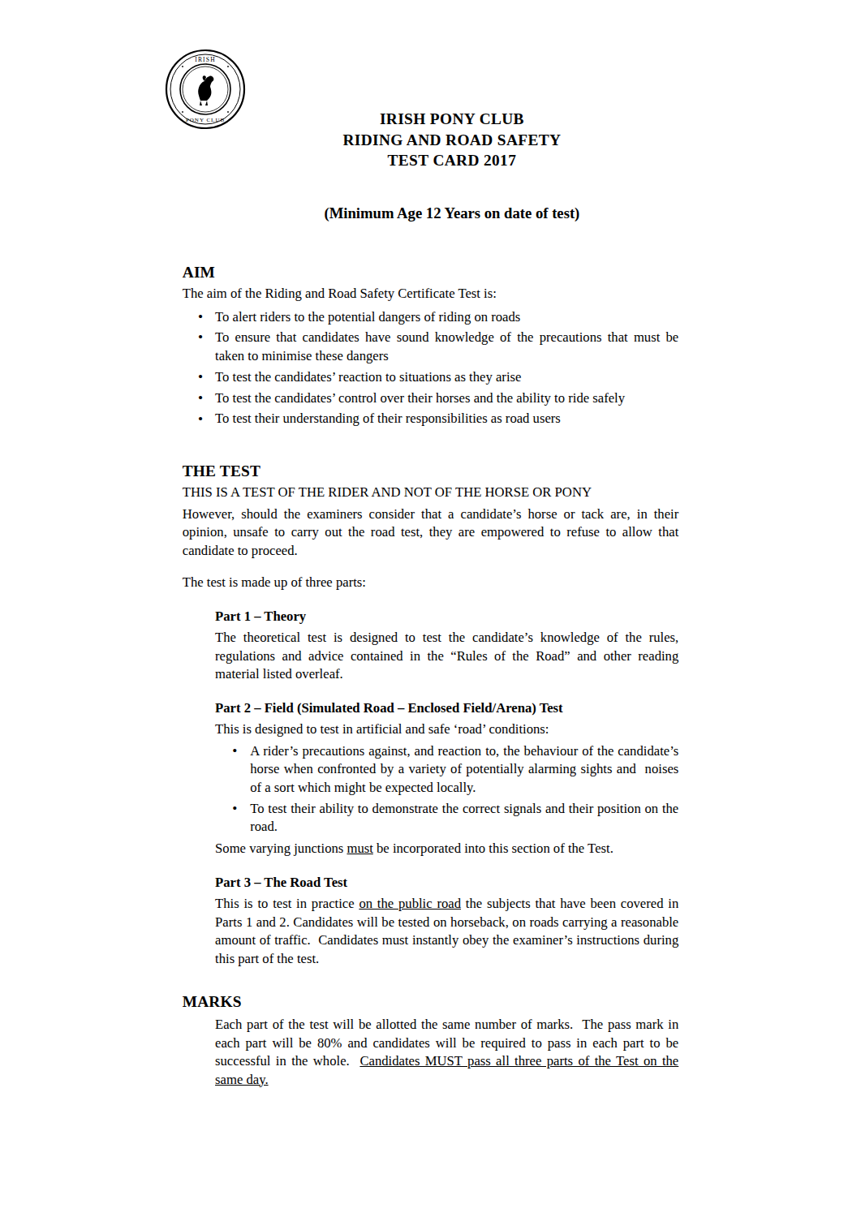IRISH PONY CLUB
IRISH PONY CLUB RIDING AND ROAD SAFETY TEST CARD 2017
(Minimum Age 12 Years on date of test)
AIM
The aim of the Riding and Road Safety Certificate Test is:
To alert riders to the potential dangers of riding on roads
To ensure that candidates have sound knowledge of the precautions that must be taken to minimise these dangers
To test the candidates’ reaction to situations as they arise
To test the candidates’ control over their horses and the ability to ride safely
To test their understanding of their responsibilities as road users
THE TEST
THIS IS A TEST OF THE RIDER AND NOT OF THE HORSE OR PONY
However, should the examiners consider that a candidate’s horse or tack are, in their opinion, unsafe to carry out the road test, they are empowered to refuse to allow that candidate to proceed.
The test is made up of three parts:
Part 1 – Theory
The theoretical test is designed to test the candidate’s knowledge of the rules, regulations and advice contained in the “Rules of the Road” and other reading material listed overleaf.
Part 2 – Field (Simulated Road – Enclosed Field/Arena) Test
This is designed to test in artificial and safe ‘road’ conditions:
A rider’s precautions against, and reaction to, the behaviour of the candidate’s horse when confronted by a variety of potentially alarming sights and noises of a sort which might be expected locally.
To test their ability to demonstrate the correct signals and their position on the road.
Some varying junctions must be incorporated into this section of the Test.
Part 3 – The Road Test
This is to test in practice on the public road the subjects that have been covered in Parts 1 and 2. Candidates will be tested on horseback, on roads carrying a reasonable amount of traffic. Candidates must instantly obey the examiner’s instructions during this part of the test.
MARKS
Each part of the test will be allotted the same number of marks. The pass mark in each part will be 80% and candidates will be required to pass in each part to be successful in the whole. Candidates MUST pass all three parts of the Test on the same day.